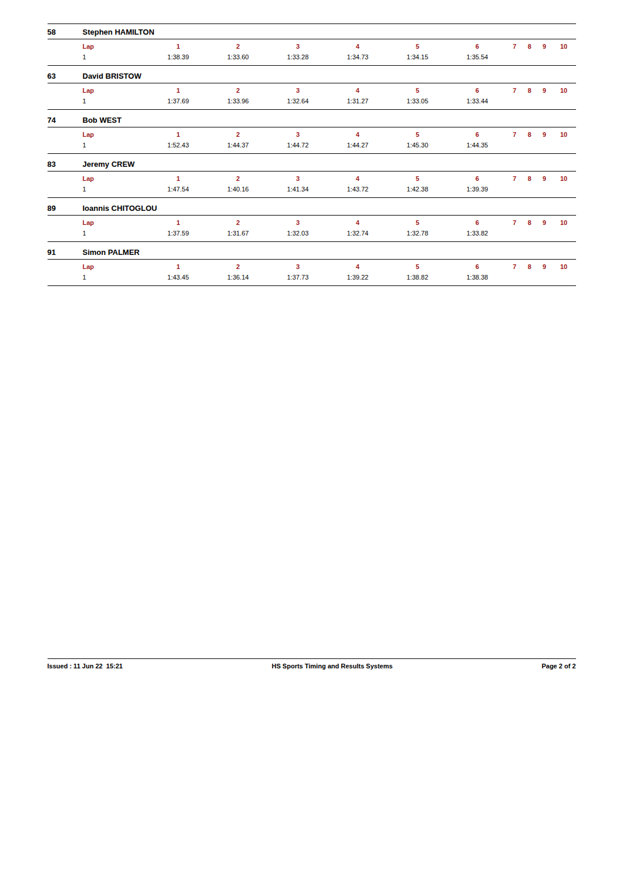58 Stephen HAMILTON
| Lap | 1 | 2 | 3 | 4 | 5 | 6 | 7 | 8 | 9 | 10 |
| --- | --- | --- | --- | --- | --- | --- | --- | --- | --- | --- |
| 1 | 1:38.39 | 1:33.60 | 1:33.28 | 1:34.73 | 1:34.15 | 1:35.54 | | | | |
63 David BRISTOW
| Lap | 1 | 2 | 3 | 4 | 5 | 6 | 7 | 8 | 9 | 10 |
| --- | --- | --- | --- | --- | --- | --- | --- | --- | --- | --- |
| 1 | 1:37.69 | 1:33.96 | 1:32.64 | 1:31.27 | 1:33.05 | 1:33.44 | | | | |
74 Bob WEST
| Lap | 1 | 2 | 3 | 4 | 5 | 6 | 7 | 8 | 9 | 10 |
| --- | --- | --- | --- | --- | --- | --- | --- | --- | --- | --- |
| 1 | 1:52.43 | 1:44.37 | 1:44.72 | 1:44.27 | 1:45.30 | 1:44.35 | | | | |
83 Jeremy CREW
| Lap | 1 | 2 | 3 | 4 | 5 | 6 | 7 | 8 | 9 | 10 |
| --- | --- | --- | --- | --- | --- | --- | --- | --- | --- | --- |
| 1 | 1:47.54 | 1:40.16 | 1:41.34 | 1:43.72 | 1:42.38 | 1:39.39 | | | | |
89 Ioannis CHITOGLOU
| Lap | 1 | 2 | 3 | 4 | 5 | 6 | 7 | 8 | 9 | 10 |
| --- | --- | --- | --- | --- | --- | --- | --- | --- | --- | --- |
| 1 | 1:37.59 | 1:31.67 | 1:32.03 | 1:32.74 | 1:32.78 | 1:33.82 | | | | |
91 Simon PALMER
| Lap | 1 | 2 | 3 | 4 | 5 | 6 | 7 | 8 | 9 | 10 |
| --- | --- | --- | --- | --- | --- | --- | --- | --- | --- | --- |
| 1 | 1:43.45 | 1:36.14 | 1:37.73 | 1:39.22 | 1:38.82 | 1:38.38 | | | | |
Issued : 11 Jun 22 15:21 Page 2 of 2
HS Sports Timing and Results Systems